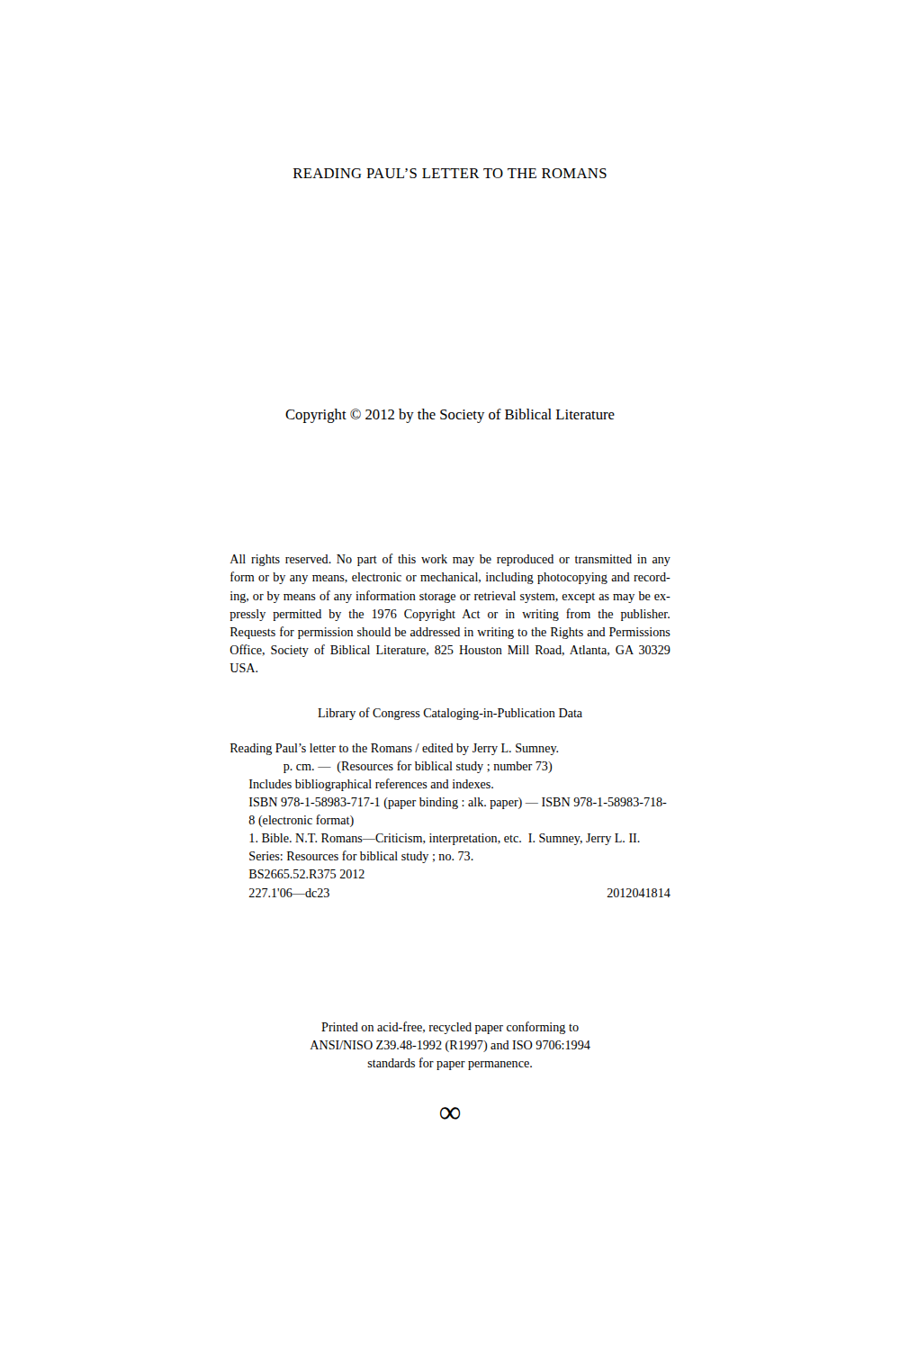READING PAUL’S LETTER TO THE ROMANS
Copyright © 2012 by the Society of Biblical Literature
All rights reserved. No part of this work may be reproduced or transmitted in any form or by any means, electronic or mechanical, including photocopying and recording, or by means of any information storage or retrieval system, except as may be expressly permitted by the 1976 Copyright Act or in writing from the publisher. Requests for permission should be addressed in writing to the Rights and Permissions Office, Society of Biblical Literature, 825 Houston Mill Road, Atlanta, GA 30329 USA.
Library of Congress Cataloging-in-Publication Data
Reading Paul’s letter to the Romans / edited by Jerry L. Sumney.
p. cm. — (Resources for biblical study ; number 73)
Includes bibliographical references and indexes.
ISBN 978-1-58983-717-1 (paper binding : alk. paper) — ISBN 978-1-58983-718-8 (electronic format)
1. Bible. N.T. Romans—Criticism, interpretation, etc. I. Sumney, Jerry L. II. Series: Resources for biblical study ; no. 73.
BS2665.52.R375 2012
227.1'06—dc232012041814
Printed on acid-free, recycled paper conforming to
ANSI/NISO Z39.48-1992 (R1997) and ISO 9706:1994
standards for paper permanence.
∞